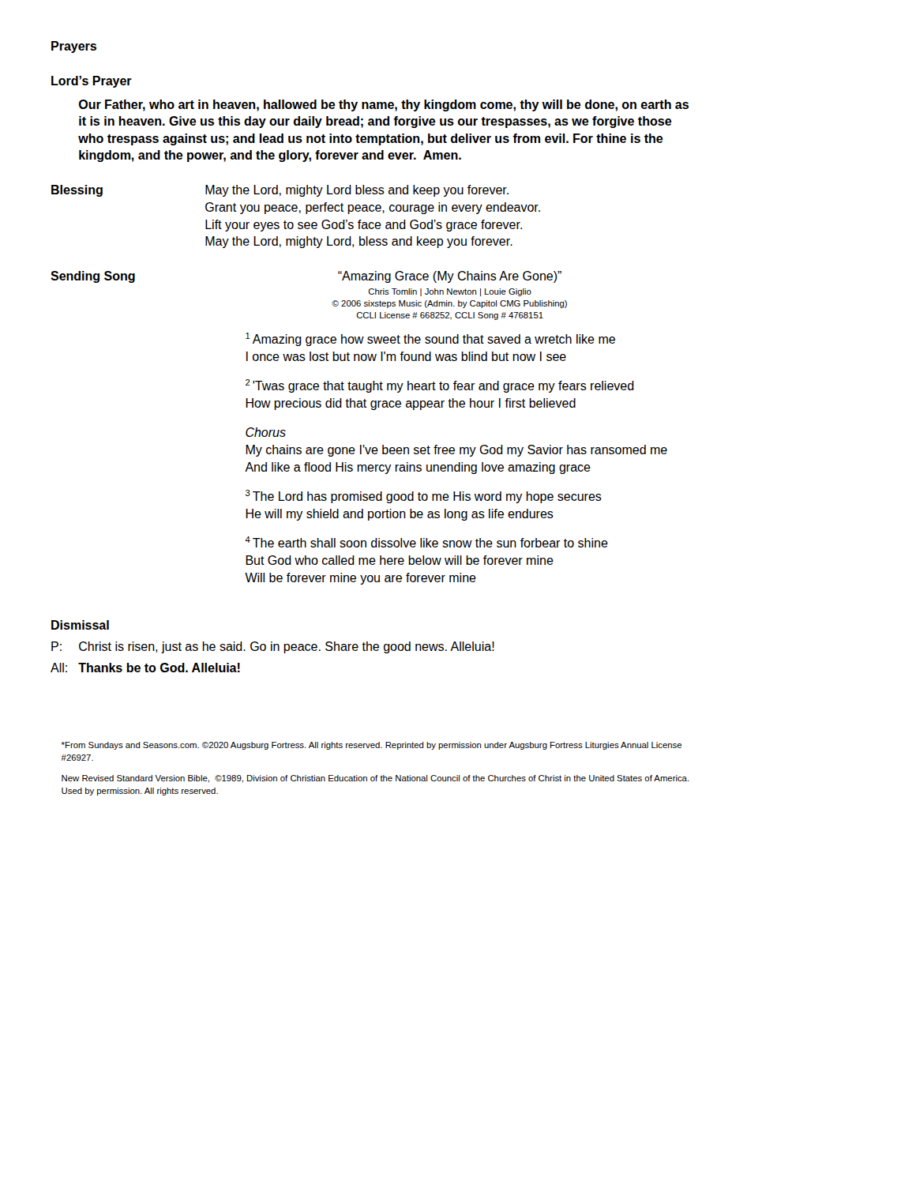Prayers
Lord’s Prayer
Our Father, who art in heaven, hallowed be thy name, thy kingdom come, thy will be done, on earth as it is in heaven. Give us this day our daily bread; and forgive us our trespasses, as we forgive those who trespass against us; and lead us not into temptation, but deliver us from evil. For thine is the kingdom, and the power, and the glory, forever and ever. Amen.
Blessing
May the Lord, mighty Lord bless and keep you forever.
Grant you peace, perfect peace, courage in every endeavor.
Lift your eyes to see God’s face and God’s grace forever.
May the Lord, mighty Lord, bless and keep you forever.
Sending Song
“Amazing Grace (My Chains Are Gone)”
Chris Tomlin | John Newton | Louie Giglio
© 2006 sixsteps Music (Admin. by Capitol CMG Publishing)
CCLI License # 668252, CCLI Song # 4768151
1 Amazing grace how sweet the sound that saved a wretch like me
I once was lost but now I'm found was blind but now I see
2 'Twas grace that taught my heart to fear and grace my fears relieved
How precious did that grace appear the hour I first believed
Chorus
My chains are gone I've been set free my God my Savior has ransomed me
And like a flood His mercy rains unending love amazing grace
3 The Lord has promised good to me His word my hope secures
He will my shield and portion be as long as life endures
4 The earth shall soon dissolve like snow the sun forbear to shine
But God who called me here below will be forever mine
Will be forever mine you are forever mine
Dismissal
P: Christ is risen, just as he said. Go in peace. Share the good news. Alleluia!
All: Thanks be to God. Alleluia!
*From Sundays and Seasons.com. ©2020 Augsburg Fortress. All rights reserved. Reprinted by permission under Augsburg Fortress Liturgies Annual License #26927.
New Revised Standard Version Bible, ©1989, Division of Christian Education of the National Council of the Churches of Christ in the United States of America. Used by permission. All rights reserved.